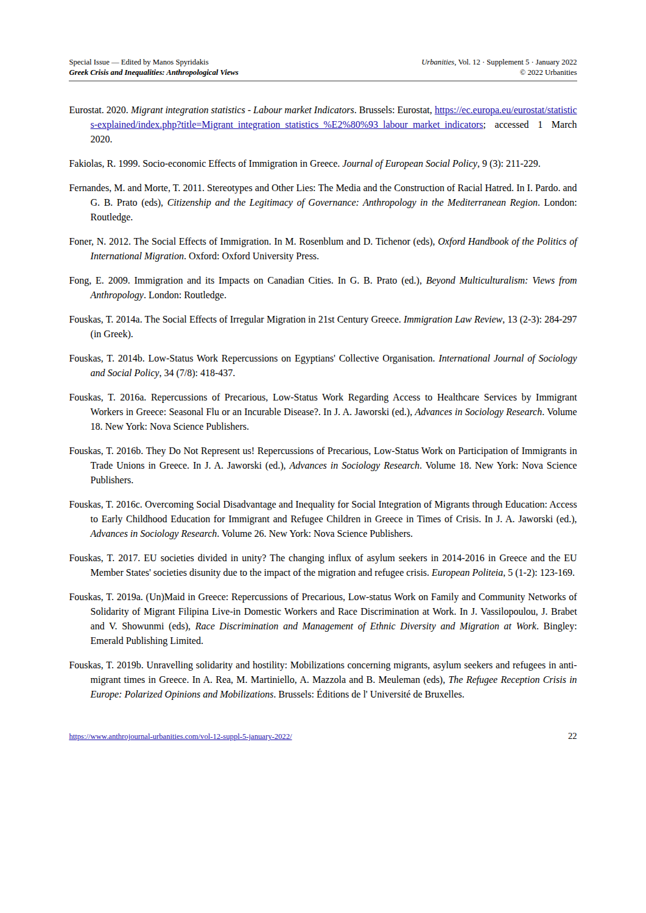Special Issue — Edited by Manos Spyridakis
Greek Crisis and Inequalities: Anthropological Views
Urbanities, Vol. 12 · Supplement 5 · January 2022
© 2022 Urbanities
Eurostat. 2020. Migrant integration statistics - Labour market Indicators. Brussels: Eurostat, https://ec.europa.eu/eurostat/statistics-explained/index.php?title=Migrant_integration_statistics_%E2%80%93_labour_market_indicators; accessed 1 March 2020.
Fakiolas, R. 1999. Socio-economic Effects of Immigration in Greece. Journal of European Social Policy, 9 (3): 211-229.
Fernandes, M. and Morte, T. 2011. Stereotypes and Other Lies: The Media and the Construction of Racial Hatred. In I. Pardo. and G. B. Prato (eds), Citizenship and the Legitimacy of Governance: Anthropology in the Mediterranean Region. London: Routledge.
Foner, N. 2012. The Social Effects of Immigration. In M. Rosenblum and D. Tichenor (eds), Oxford Handbook of the Politics of International Migration. Oxford: Oxford University Press.
Fong, E. 2009. Immigration and its Impacts on Canadian Cities. In G. B. Prato (ed.), Beyond Multiculturalism: Views from Anthropology. London: Routledge.
Fouskas, T. 2014a. The Social Effects of Irregular Migration in 21st Century Greece. Immigration Law Review, 13 (2-3): 284-297 (in Greek).
Fouskas, T. 2014b. Low-Status Work Repercussions on Egyptians' Collective Organisation. International Journal of Sociology and Social Policy, 34 (7/8): 418-437.
Fouskas, T. 2016a. Repercussions of Precarious, Low-Status Work Regarding Access to Healthcare Services by Immigrant Workers in Greece: Seasonal Flu or an Incurable Disease?. In J. A. Jaworski (ed.), Advances in Sociology Research. Volume 18. New York: Nova Science Publishers.
Fouskas, T. 2016b. They Do Not Represent us! Repercussions of Precarious, Low-Status Work on Participation of Immigrants in Trade Unions in Greece. In J. A. Jaworski (ed.), Advances in Sociology Research. Volume 18. New York: Nova Science Publishers.
Fouskas, T. 2016c. Overcoming Social Disadvantage and Inequality for Social Integration of Migrants through Education: Access to Early Childhood Education for Immigrant and Refugee Children in Greece in Times of Crisis. In J. A. Jaworski (ed.), Advances in Sociology Research. Volume 26. New York: Nova Science Publishers.
Fouskas, T. 2017. EU societies divided in unity? The changing influx of asylum seekers in 2014-2016 in Greece and the EU Member States' societies disunity due to the impact of the migration and refugee crisis. European Politeia, 5 (1-2): 123-169.
Fouskas, T. 2019a. (Un)Maid in Greece: Repercussions of Precarious, Low-status Work on Family and Community Networks of Solidarity of Migrant Filipina Live-in Domestic Workers and Race Discrimination at Work. In J. Vassilopoulou, J. Brabet and V. Showunmi (eds), Race Discrimination and Management of Ethnic Diversity and Migration at Work. Bingley: Emerald Publishing Limited.
Fouskas, T. 2019b. Unravelling solidarity and hostility: Mobilizations concerning migrants, asylum seekers and refugees in anti-migrant times in Greece. In A. Rea, M. Martiniello, A. Mazzola and B. Meuleman (eds), The Refugee Reception Crisis in Europe: Polarized Opinions and Mobilizations. Brussels: Éditions de l' Université de Bruxelles.
https://www.anthrojournal-urbanities.com/vol-12-suppl-5-january-2022/
22